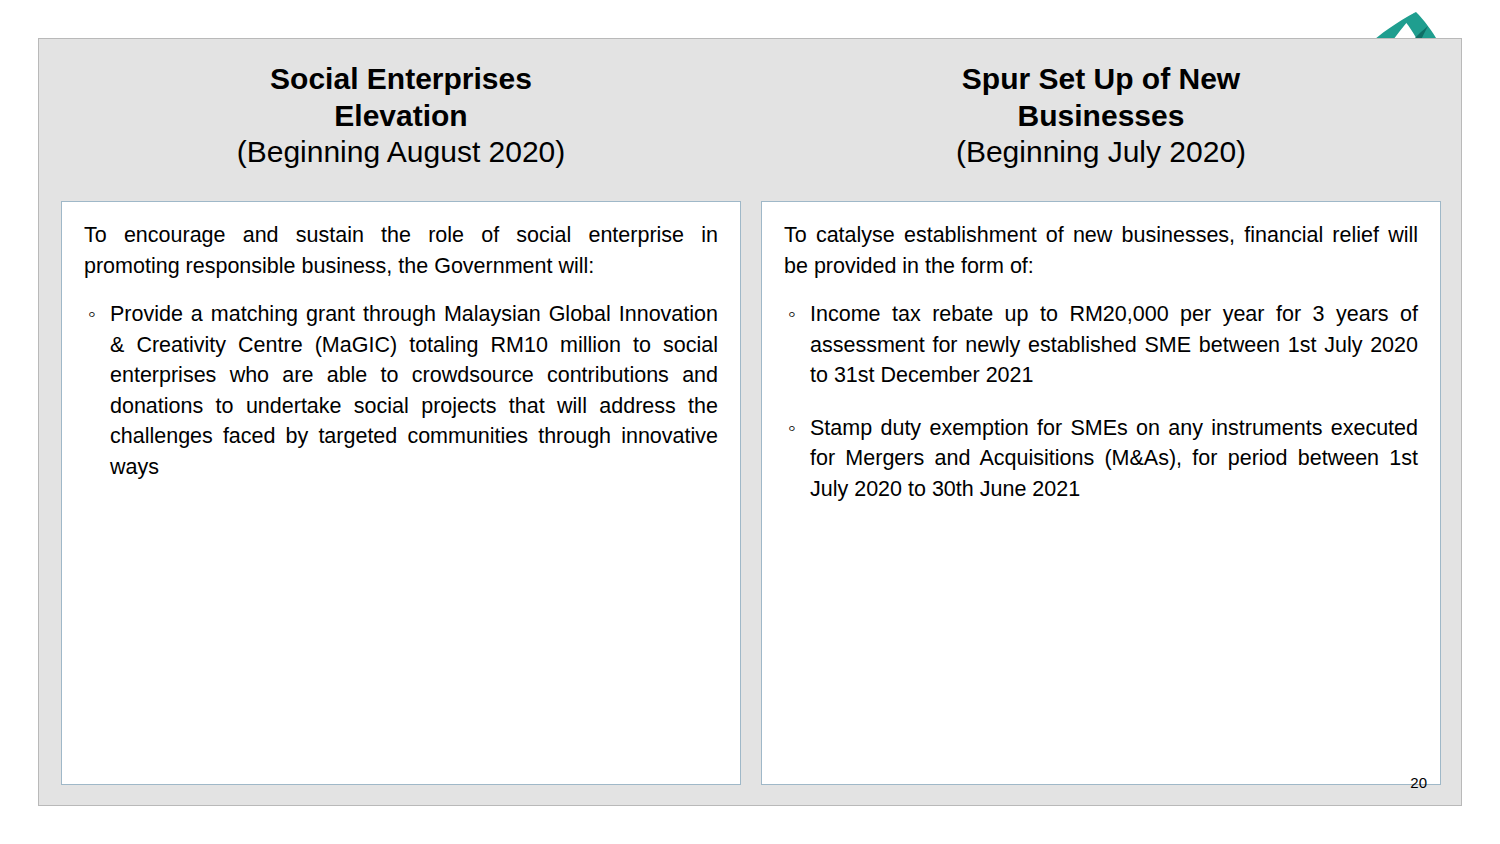Social Enterprises
Elevation (Beginning August 2020)
To encourage and sustain the role of social enterprise in promoting responsible business, the Government will:
Provide a matching grant through Malaysian Global Innovation & Creativity Centre (MaGIC) totaling RM10 million to social enterprises who are able to crowdsource contributions and donations to undertake social projects that will address the challenges faced by targeted communities through innovative ways
Spur Set Up of New
Businesses (Beginning July 2020)
To catalyse establishment of new businesses, financial relief will be provided in the form of:
Income tax rebate up to RM20,000 per year for 3 years of assessment for newly established SME between 1st July 2020 to 31st December 2021
Stamp duty exemption for SMEs on any instruments executed for Mergers and Acquisitions (M&As), for period between 1st July 2020 to 30th June 2021
20